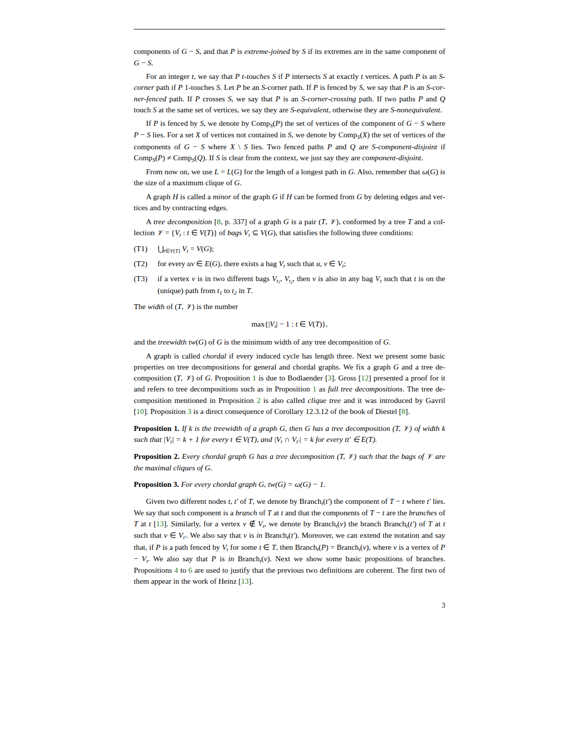components of G − S, and that P is extreme-joined by S if its extremes are in the same component of G − S.
For an integer t, we say that P t-touches S if P intersects S at exactly t vertices. A path P is an S-corner path if P 1-touches S. Let P be an S-corner path. If P is fenced by S, we say that P is an S-corner-fenced path. If P crosses S, we say that P is an S-corner-crossing path. If two paths P and Q touch S at the same set of vertices, we say they are S-equivalent, otherwise they are S-nonequivalent.
If P is fenced by S, we denote by CompS(P) the set of vertices of the component of G − S where P − S lies. For a set X of vertices not contained in S, we denote by CompS(X) the set of vertices of the components of G − S where X \ S lies. Two fenced paths P and Q are S-component-disjoint if CompS(P) ≠ CompS(Q). If S is clear from the context, we just say they are component-disjoint.
From now on, we use L = L(G) for the length of a longest path in G. Also, remember that ω(G) is the size of a maximum clique of G.
A graph H is called a minor of the graph G if H can be formed from G by deleting edges and vertices and by contracting edges.
A tree decomposition [8, p. 337] of a graph G is a pair (T, 𝒱), conformed by a tree T and a collection 𝒱 = {Vt : t ∈ V(T)} of bags Vt ⊆ V(G), that satisfies the following three conditions:
(T1)⋃t∈V(T) Vt = V(G);
(T2) for every uv ∈ E(G), there exists a bag Vt such that u, v ∈ Vt;
(T3) if a vertex v is in two different bags Vt1, Vt2, then v is also in any bag Vt such that t is on the (unique) path from t1 to t2 in T.
The width of (T, 𝒱) is the number
max{|Vt| − 1 : t ∈ V(T)},
and the treewidth tw(G) of G is the minimum width of any tree decomposition of G.
A graph is called chordal if every induced cycle has length three. Next we present some basic properties on tree decompositions for general and chordal graphs. We fix a graph G and a tree decomposition (T, 𝒱) of G. Proposition 1 is due to Bodlaender [3]. Gross [12] presented a proof for it and refers to tree decompositions such as in Proposition 1 as full tree decompositions. The tree decomposition mentioned in Proposition 2 is also called clique tree and it was introduced by Gavril [10]. Proposition 3 is a direct consequence of Corollary 12.3.12 of the book of Diestel [8].
Proposition 1. If k is the treewidth of a graph G, then G has a tree decomposition (T, 𝒱) of width k such that |Vt| = k + 1 for every t ∈ V(T), and |Vt ∩ Vt′| = k for every tt′ ∈ E(T).
Proposition 2. Every chordal graph G has a tree decomposition (T, 𝒱) such that the bags of 𝒱 are the maximal cliques of G.
Proposition 3. For every chordal graph G, tw(G) = ω(G) − 1.
Given two different nodes t, t′ of T, we denote by Brancht(t′) the component of T − t where t′ lies. We say that such component is a branch of T at t and that the components of T − t are the branches of T at t [13]. Similarly, for a vertex v ∉ Vt, we denote by Brancht(v) the branch Brancht(t′) of T at t such that v ∈ Vt′. We also say that v is in Brancht(t′). Moreover, we can extend the notation and say that, if P is a path fenced by Vt for some t ∈ T, then Brancht(P) = Brancht(v), where v is a vertex of P − Vt. We also say that P is in Brancht(v). Next we show some basic propositions of branches. Propositions 4 to 6 are used to justify that the previous two definitions are coherent. The first two of them appear in the work of Heinz [13].
3